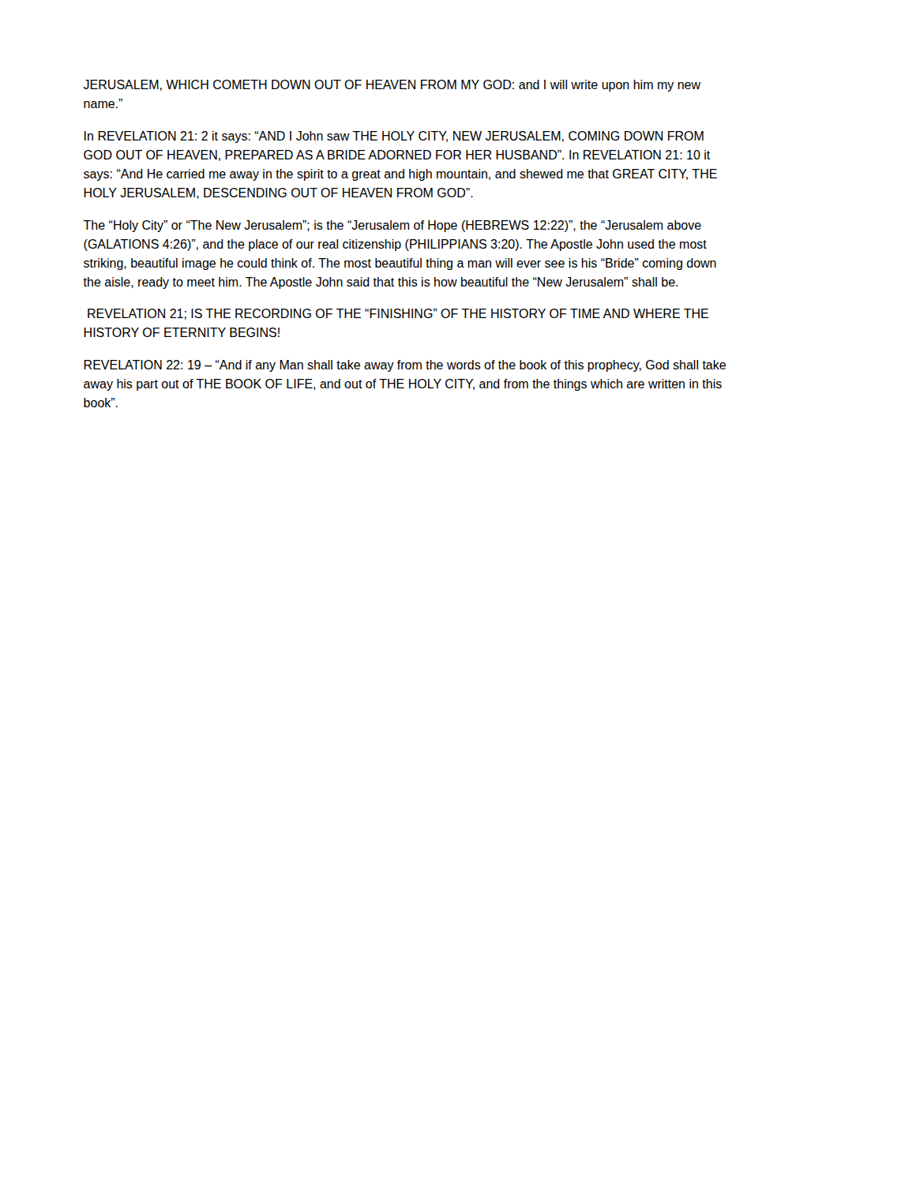JERUSALEM, WHICH COMETH DOWN OUT OF HEAVEN FROM MY GOD: and I will write upon him my new name.”
In REVELATION 21: 2 it says: “AND I John saw THE HOLY CITY, NEW JERUSALEM, COMING DOWN FROM GOD OUT OF HEAVEN, PREPARED AS A BRIDE ADORNED FOR HER HUSBAND”. In REVELATION 21: 10 it says: “And He carried me away in the spirit to a great and high mountain, and shewed me that GREAT CITY, THE HOLY JERUSALEM, DESCENDING OUT OF HEAVEN FROM GOD”.
The “Holy City” or “The New Jerusalem”; is the “Jerusalem of Hope (HEBREWS 12:22)”, the “Jerusalem above (GALATIONS 4:26)”, and the place of our real citizenship (PHILIPPIANS 3:20). The Apostle John used the most striking, beautiful image he could think of. The most beautiful thing a man will ever see is his “Bride” coming down the aisle, ready to meet him. The Apostle John said that this is how beautiful the “New Jerusalem” shall be.
REVELATION 21; IS THE RECORDING OF THE “FINISHING” OF THE HISTORY OF TIME AND WHERE THE HISTORY OF ETERNITY BEGINS!
REVELATION 22: 19 – “And if any Man shall take away from the words of the book of this prophecy, God shall take away his part out of THE BOOK OF LIFE, and out of THE HOLY CITY, and from the things which are written in this book”.